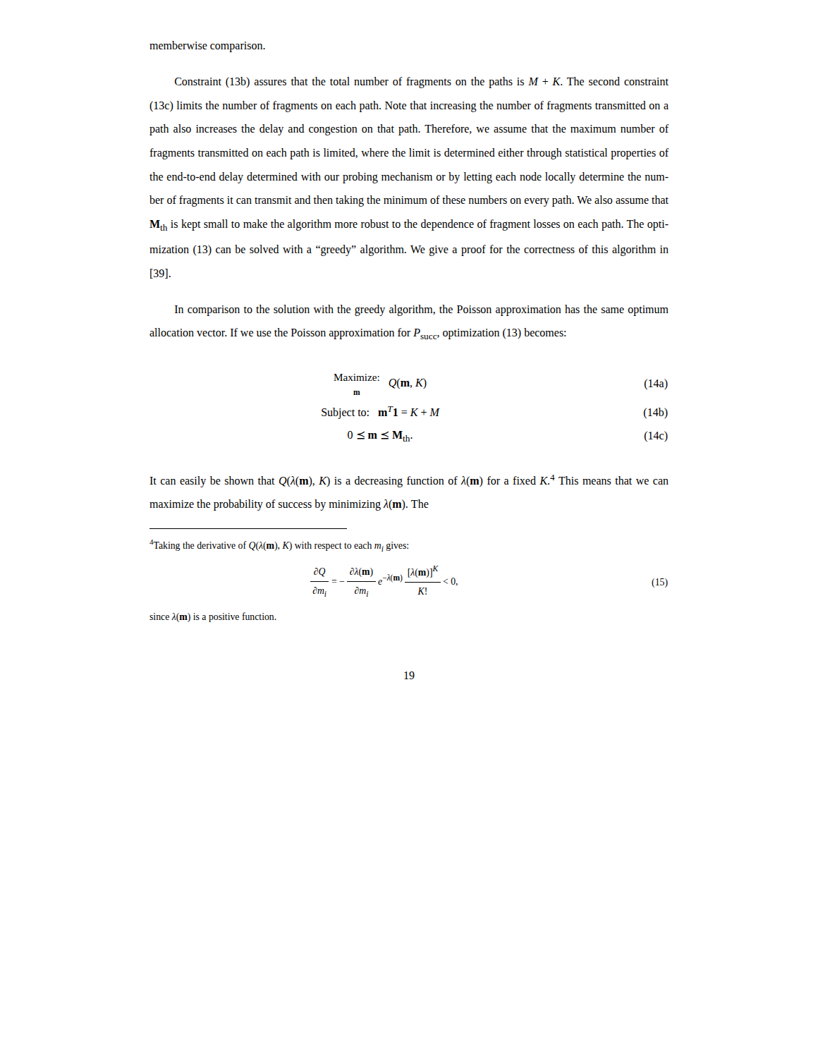memberwise comparison.
Constraint (13b) assures that the total number of fragments on the paths is M + K. The second constraint (13c) limits the number of fragments on each path. Note that increasing the number of fragments transmitted on a path also increases the delay and congestion on that path. Therefore, we assume that the maximum number of fragments transmitted on each path is limited, where the limit is determined either through statistical properties of the end-to-end delay determined with our probing mechanism or by letting each node locally determine the number of fragments it can transmit and then taking the minimum of these numbers on every path. We also assume that Mth is kept small to make the algorithm more robust to the dependence of fragment losses on each path. The optimization (13) can be solved with a “greedy” algorithm. We give a proof for the correctness of this algorithm in [39].
In comparison to the solution with the greedy algorithm, the Poisson approximation has the same optimum allocation vector. If we use the Poisson approximation for Psucc, optimization (13) becomes:
| Maximize: m Q ( m , K ) | (14a) |
| Subject to: m T 1 = K + M | (14b) |
| 0 ⪯ m ⪯ M th . | (14c) |
It can easily be shown that Q(λ(m), K) is a decreasing function of λ(m) for a fixed K.4 This means that we can maximize the probability of success by minimizing λ(m). The
4 Taking the derivative of Q(λ(m), K) with respect to each mi gives:
| ∂ Q ∂ m i = − ∂ λ ( m ) ∂ m i e − λ ( m ) [ λ ( m )] K K ! < 0, | (15) |
since λ(m) is a positive function.
19